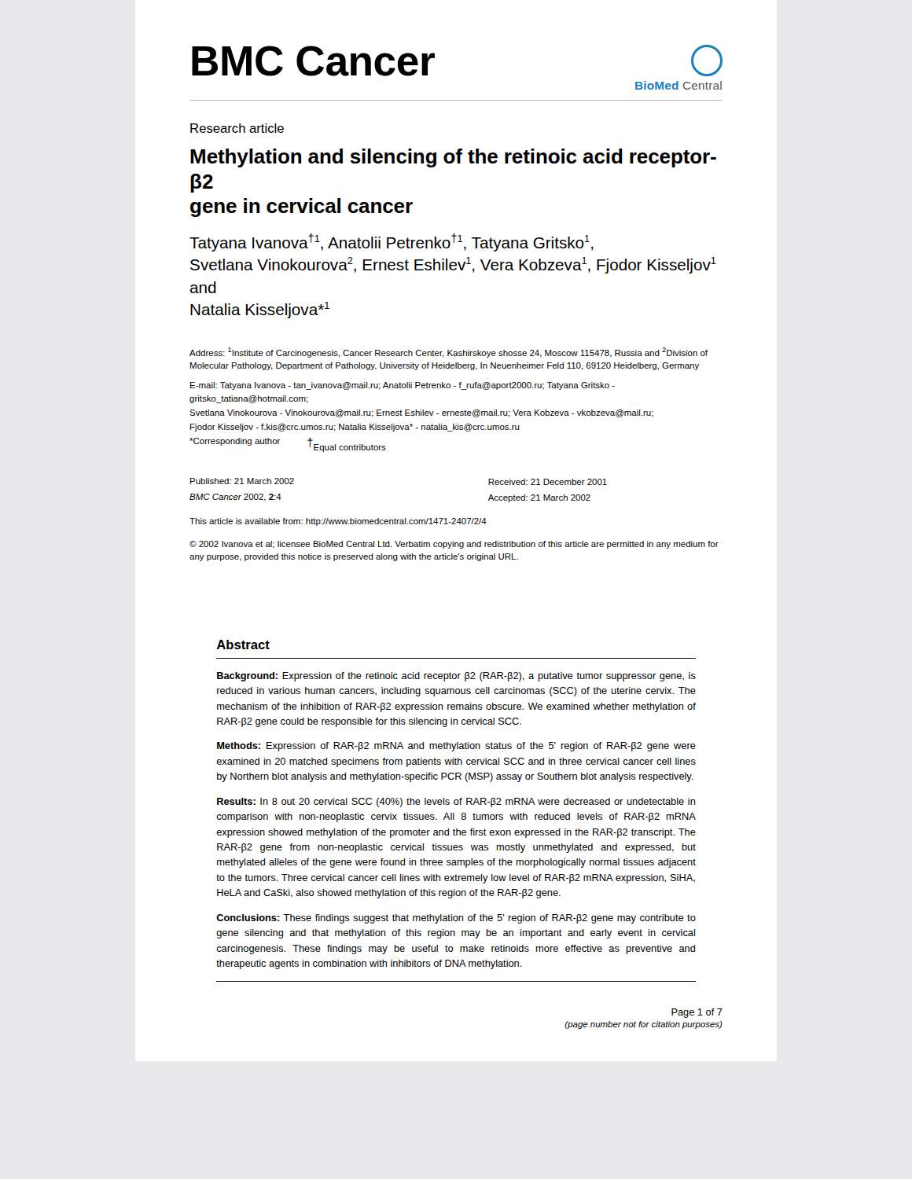BMC Cancer
BioMed Central
Research article
Methylation and silencing of the retinoic acid receptor-β2
gene in cervical cancer
Tatyana Ivanova†1, Anatolii Petrenko†1, Tatyana Gritsko1,
Svetlana Vinokourova2, Ernest Eshilev1, Vera Kobzeva1, Fjodor Kisseljov1 and
Natalia Kisseljova*1
Address: 1Institute of Carcinogenesis, Cancer Research Center, Kashirskoye shosse 24, Moscow 115478, Russia and 2Division of Molecular Pathology, Department of Pathology, University of Heidelberg, In Neuenheimer Feld 110, 69120 Heidelberg, Germany
E-mail: Tatyana Ivanova - tan_ivanova@mail.ru; Anatolii Petrenko - f_rufa@aport2000.ru; Tatyana Gritsko - gritsko_tatiana@hotmail.com;
Svetlana Vinokourova - Vinokourova@mail.ru; Ernest Eshilev - erneste@mail.ru; Vera Kobzeva - vkobzeva@mail.ru;
Fjodor Kisseljov - f.kis@crc.umos.ru; Natalia Kisseljova* - natalia_kis@crc.umos.ru
*Corresponding author †Equal contributors
Published: 21 March 2002
BMC Cancer 2002, 2:4
Received: 21 December 2001
Accepted: 21 March 2002
This article is available from: http://www.biomedcentral.com/1471-2407/2/4
© 2002 Ivanova et al; licensee BioMed Central Ltd. Verbatim copying and redistribution of this article are permitted in any medium for any purpose, provided this notice is preserved along with the article's original URL.
Abstract
Background: Expression of the retinoic acid receptor β2 (RAR-β2), a putative tumor suppressor gene, is reduced in various human cancers, including squamous cell carcinomas (SCC) of the uterine cervix. The mechanism of the inhibition of RAR-β2 expression remains obscure. We examined whether methylation of RAR-β2 gene could be responsible for this silencing in cervical SCC.
Methods: Expression of RAR-β2 mRNA and methylation status of the 5' region of RAR-β2 gene were examined in 20 matched specimens from patients with cervical SCC and in three cervical cancer cell lines by Northern blot analysis and methylation-specific PCR (MSP) assay or Southern blot analysis respectively.
Results: In 8 out 20 cervical SCC (40%) the levels of RAR-β2 mRNA were decreased or undetectable in comparison with non-neoplastic cervix tissues. All 8 tumors with reduced levels of RAR-β2 mRNA expression showed methylation of the promoter and the first exon expressed in the RAR-β2 transcript. The RAR-β2 gene from non-neoplastic cervical tissues was mostly unmethylated and expressed, but methylated alleles of the gene were found in three samples of the morphologically normal tissues adjacent to the tumors. Three cervical cancer cell lines with extremely low level of RAR-β2 mRNA expression, SiHA, HeLA and CaSki, also showed methylation of this region of the RAR-β2 gene.
Conclusions: These findings suggest that methylation of the 5' region of RAR-β2 gene may contribute to gene silencing and that methylation of this region may be an important and early event in cervical carcinogenesis. These findings may be useful to make retinoids more effective as preventive and therapeutic agents in combination with inhibitors of DNA methylation.
Page 1 of 7
(page number not for citation purposes)